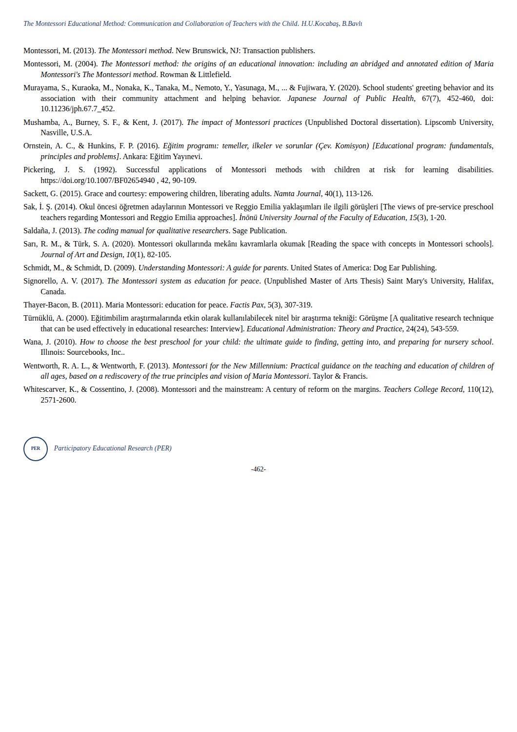The Montessori Educational Method: Communication and Collaboration of Teachers with the Child․ H.U.Kocabaş, B.Bavlı
Montessori, M. (2013). The Montessori method. New Brunswick, NJ: Transaction publishers.
Montessori, M. (2004). The Montessori method: the origins of an educational innovation: including an abridged and annotated edition of Maria Montessori's The Montessori method. Rowman & Littlefield.
Murayama, S., Kuraoka, M., Nonaka, K., Tanaka, M., Nemoto, Y., Yasunaga, M., ... & Fujiwara, Y. (2020). School students' greeting behavior and its association with their community attachment and helping behavior. Japanese Journal of Public Health, 67(7), 452-460, doi: 10.11236/jph.67.7_452.
Mushamba, A., Burney, S. F., & Kent, J. (2017). The impact of Montessori practices (Unpublished Doctoral dissertation). Lipscomb University, Nasville, U.S.A.
Ornstein, A. C., & Hunkins, F. P. (2016). Eğitim programı: temeller, ilkeler ve sorunlar (Çev. Komisyon) [Educational program: fundamentals, principles and problems]. Ankara: Eğitim Yayınevi.
Pickering, J. S. (1992). Successful applications of Montessori methods with children at risk for learning disabilities. https://doi.org/10.1007/BF02654940 , 42, 90-109.
Sackett, G. (2015). Grace and courtesy: empowering children, liberating adults. Namta Journal, 40(1), 113-126.
Sak, İ. Ş. (2014). Okul öncesi öğretmen adaylarının Montessori ve Reggio Emilia yaklaşımları ile ilgili görüşleri [The views of pre-service preschool teachers regarding Montessori and Reggio Emilia approaches]. İnönü University Journal of the Faculty of Education, 15(3), 1-20.
Saldaña, J. (2013). The coding manual for qualitative researchers. Sage Publication.
Sarı, R. M., & Türk, S. A. (2020). Montessori okullarında mekânı kavramlarla okumak [Reading the space with concepts in Montessori schools]. Journal of Art and Design, 10(1), 82-105.
Schmidt, M., & Schmidt, D. (2009). Understanding Montessori: A guide for parents. United States of America: Dog Ear Publishing.
Signorello, A. V. (2017). The Montessori system as education for peace. (Unpublished Master of Arts Thesis) Saint Mary's University, Halifax, Canada.
Thayer-Bacon, B. (2011). Maria Montessori: education for peace. Factis Pax, 5(3), 307-319.
Türnüklü, A. (2000). Eğitimbilim araştırmalarında etkin olarak kullanılabilecek nitel bir araştırma tekniği: Görüşme [A qualitative research technique that can be used effectively in educational researches: Interview]. Educational Administration: Theory and Practice, 24(24), 543-559.
Wana, J. (2010). How to choose the best preschool for your child: the ultimate guide to finding, getting into, and preparing for nursery school. Illınois: Sourcebooks, Inc..
Wentworth, R. A. L., & Wentworth, F. (2013). Montessori for the New Millennium: Practical guidance on the teaching and education of children of all ages, based on a rediscovery of the true principles and vision of Maria Montessori. Taylor & Francis.
Whitescarver, K., & Cossentino, J. (2008). Montessori and the mainstream: A century of reform on the margins. Teachers College Record, 110(12), 2571-2600.
PER
Participatory Educational Research (PER)
-462-